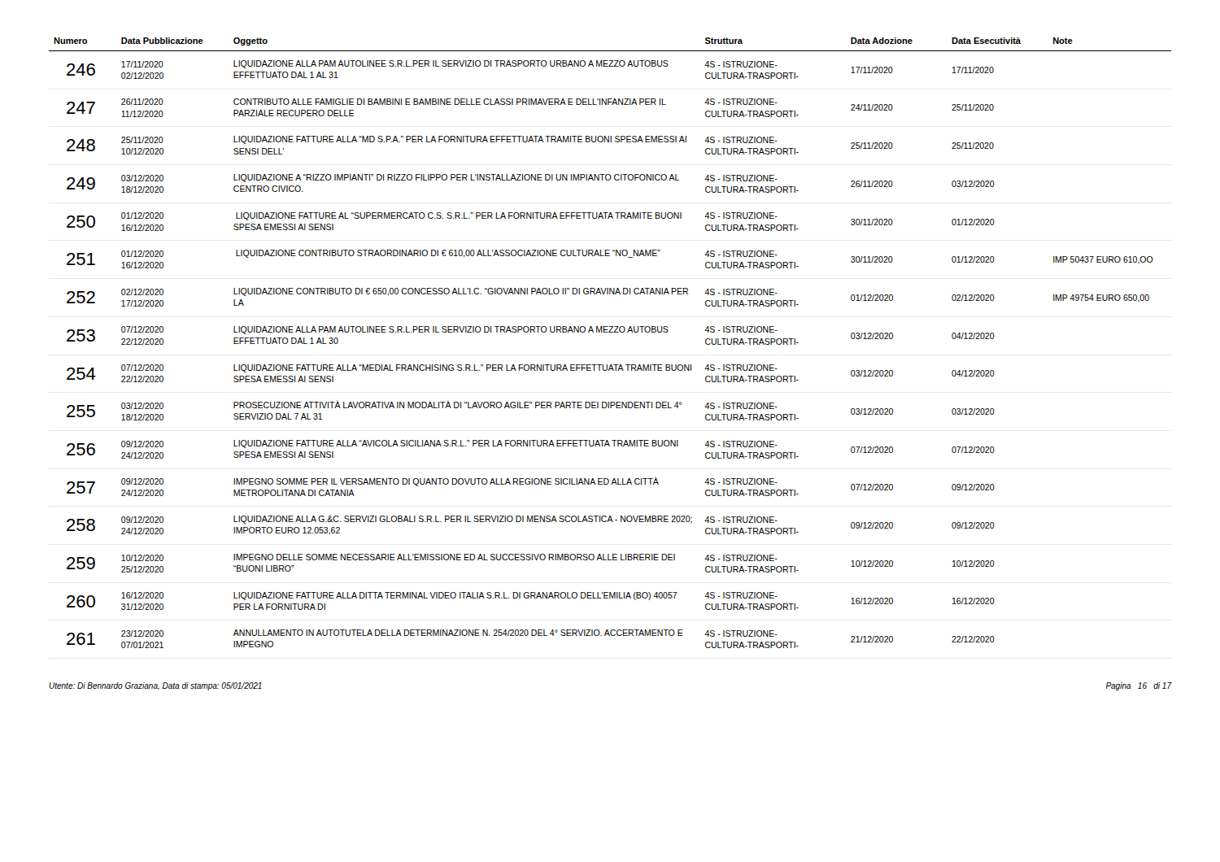| Numero | Data Pubblicazione | Oggetto | Struttura | Data Adozione | Data Esecutività | Note |
| --- | --- | --- | --- | --- | --- | --- |
| 246 | 17/11/2020 02/12/2020 | LIQUIDAZIONE ALLA PAM AUTOLINEE S.R.L.PER IL SERVIZIO DI TRASPORTO URBANO A MEZZO AUTOBUS EFFETTUATO DAL 1 AL 31 | 4S - ISTRUZIONE- CULTURA-TRASPORTI- | 17/11/2020 | 17/11/2020 | |
| 247 | 26/11/2020 11/12/2020 | CONTRIBUTO ALLE FAMIGLIE DI BAMBINI E BAMBINE DELLE CLASSI PRIMAVERA E DELL'INFANZIA PER IL PARZIALE RECUPERO DELLE | 4S - ISTRUZIONE- CULTURA-TRASPORTI- | 24/11/2020 | 25/11/2020 | |
| 248 | 25/11/2020 10/12/2020 | LIQUIDAZIONE FATTURE ALLA “MD S.P.A.” PER LA FORNITURA EFFETTUATA TRAMITE BUONI SPESA EMESSI AI SENSI DELL’ | 4S - ISTRUZIONE- CULTURA-TRASPORTI- | 25/11/2020 | 25/11/2020 | |
| 249 | 03/12/2020 18/12/2020 | LIQUIDAZIONE A “RIZZO IMPIANTI” DI RIZZO FILIPPO PER L'INSTALLAZIONE DI UN IMPIANTO CITOFONICO AL CENTRO CIVICO. | 4S - ISTRUZIONE- CULTURA-TRASPORTI- | 26/11/2020 | 03/12/2020 | |
| 250 | 01/12/2020 16/12/2020 | LIQUIDAZIONE FATTURE AL “SUPERMERCATO C.S. S.R.L.” PER LA FORNITURA EFFETTUATA TRAMITE BUONI SPESA EMESSI AI SENSI | 4S - ISTRUZIONE- CULTURA-TRASPORTI- | 30/11/2020 | 01/12/2020 | |
| 251 | 01/12/2020 16/12/2020 | LIQUIDAZIONE CONTRIBUTO STRAORDINARIO DI € 610,00 ALL'ASSOCIAZIONE CULTURALE “NO_NAME” | 4S - ISTRUZIONE- CULTURA-TRASPORTI- | 30/11/2020 | 01/12/2020 | IMP 50437 EURO 610,OO |
| 252 | 02/12/2020 17/12/2020 | LIQUIDAZIONE CONTRIBUTO DI € 650,00 CONCESSO ALL'I.C. “GIOVANNI PAOLO II” DI GRAVINA DI CATANIA PER LA | 4S - ISTRUZIONE- CULTURA-TRASPORTI- | 01/12/2020 | 02/12/2020 | IMP 49754 EURO 650,00 |
| 253 | 07/12/2020 22/12/2020 | LIQUIDAZIONE ALLA PAM AUTOLINEE S.R.L.PER IL SERVIZIO DI TRASPORTO URBANO A MEZZO AUTOBUS EFFETTUATO DAL 1 AL 30 | 4S - ISTRUZIONE- CULTURA-TRASPORTI- | 03/12/2020 | 04/12/2020 | |
| 254 | 07/12/2020 22/12/2020 | LIQUIDAZIONE FATTURE ALLA “MEDIAL FRANCHISING S.R.L.” PER LA FORNITURA EFFETTUATA TRAMITE BUONI SPESA EMESSI AI SENSI | 4S - ISTRUZIONE- CULTURA-TRASPORTI- | 03/12/2020 | 04/12/2020 | |
| 255 | 03/12/2020 18/12/2020 | PROSECUZIONE ATTIVITÀ LAVORATIVA IN MODALITÀ DI "LAVORO AGILE" PER PARTE DEI DIPENDENTI DEL 4° SERVIZIO DAL 7 AL 31 | 4S - ISTRUZIONE- CULTURA-TRASPORTI- | 03/12/2020 | 03/12/2020 | |
| 256 | 09/12/2020 24/12/2020 | LIQUIDAZIONE FATTURE ALLA “AVICOLA SICILIANA S.R.L.” PER LA FORNITURA EFFETTUATA TRAMITE BUONI SPESA EMESSI AI SENSI | 4S - ISTRUZIONE- CULTURA-TRASPORTI- | 07/12/2020 | 07/12/2020 | |
| 257 | 09/12/2020 24/12/2020 | IMPEGNO SOMME PER IL VERSAMENTO DI QUANTO DOVUTO ALLA REGIONE SICILIANA ED ALLA CITTÀ METROPOLITANA DI CATANIA | 4S - ISTRUZIONE- CULTURA-TRASPORTI- | 07/12/2020 | 09/12/2020 | |
| 258 | 09/12/2020 24/12/2020 | LIQUIDAZIONE ALLA G.&C. SERVIZI GLOBALI S.R.L. PER IL SERVIZIO DI MENSA SCOLASTICA - NOVEMBRE 2020; IMPORTO EURO 12.053,62 | 4S - ISTRUZIONE- CULTURA-TRASPORTI- | 09/12/2020 | 09/12/2020 | |
| 259 | 10/12/2020 25/12/2020 | IMPEGNO DELLE SOMME NECESSARIE ALL'EMISSIONE ED AL SUCCESSIVO RIMBORSO ALLE LIBRERIE DEI “BUONI LIBRO” | 4S - ISTRUZIONE- CULTURA-TRASPORTI- | 10/12/2020 | 10/12/2020 | |
| 260 | 16/12/2020 31/12/2020 | LIQUIDAZIONE FATTURE ALLA DITTA TERMINAL VIDEO ITALIA S.R.L. DI GRANAROLO DELL'EMILIA (BO) 40057 PER LA FORNITURA DI | 4S - ISTRUZIONE- CULTURA-TRASPORTI- | 16/12/2020 | 16/12/2020 | |
| 261 | 23/12/2020 07/01/2021 | ANNULLAMENTO IN AUTOTUTELA DELLA DETERMINAZIONE N. 254/2020 DEL 4° SERVIZIO. ACCERTAMENTO E IMPEGNO | 4S - ISTRUZIONE- CULTURA-TRASPORTI- | 21/12/2020 | 22/12/2020 | |
Utente: Di Bennardo Graziana, Data di stampa: 05/01/2021
Pagina 16 di 17